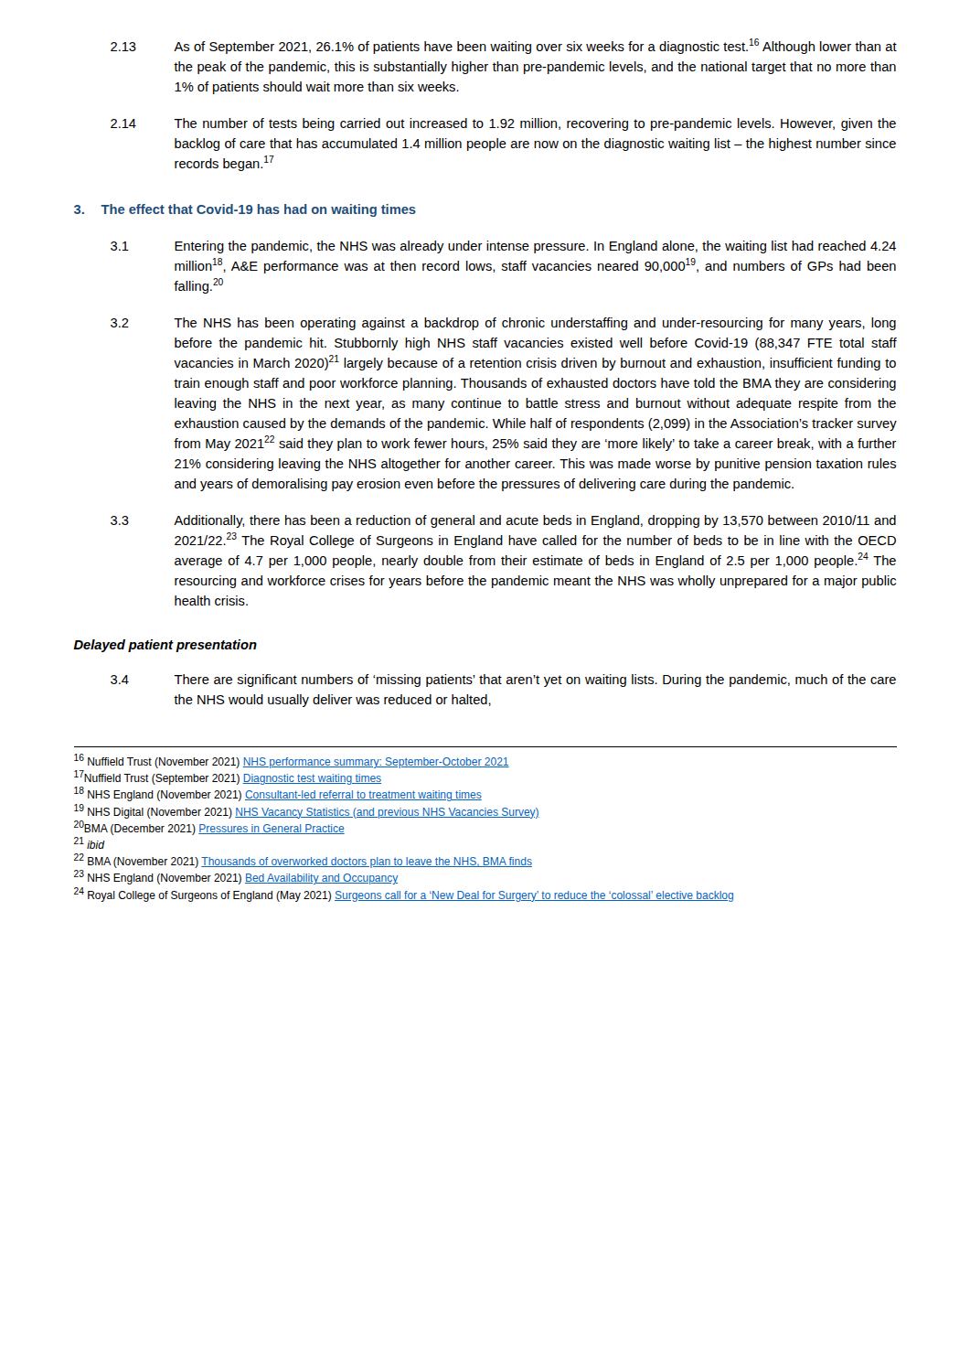2.13
As of September 2021, 26.1% of patients have been waiting over six weeks for a diagnostic test.16 Although lower than at the peak of the pandemic, this is substantially higher than pre-pandemic levels, and the national target that no more than 1% of patients should wait more than six weeks.
2.14
The number of tests being carried out increased to 1.92 million, recovering to pre-pandemic levels. However, given the backlog of care that has accumulated 1.4 million people are now on the diagnostic waiting list – the highest number since records began.17
3. The effect that Covid-19 has had on waiting times
3.1
Entering the pandemic, the NHS was already under intense pressure. In England alone, the waiting list had reached 4.24 million18, A&E performance was at then record lows, staff vacancies neared 90,00019, and numbers of GPs had been falling.20
3.2
The NHS has been operating against a backdrop of chronic understaffing and under-resourcing for many years, long before the pandemic hit. Stubbornly high NHS staff vacancies existed well before Covid-19 (88,347 FTE total staff vacancies in March 2020)21 largely because of a retention crisis driven by burnout and exhaustion, insufficient funding to train enough staff and poor workforce planning. Thousands of exhausted doctors have told the BMA they are considering leaving the NHS in the next year, as many continue to battle stress and burnout without adequate respite from the exhaustion caused by the demands of the pandemic. While half of respondents (2,099) in the Association’s tracker survey from May 202122 said they plan to work fewer hours, 25% said they are ‘more likely’ to take a career break, with a further 21% considering leaving the NHS altogether for another career. This was made worse by punitive pension taxation rules and years of demoralising pay erosion even before the pressures of delivering care during the pandemic.
3.3
Additionally, there has been a reduction of general and acute beds in England, dropping by 13,570 between 2010/11 and 2021/22.23 The Royal College of Surgeons in England have called for the number of beds to be in line with the OECD average of 4.7 per 1,000 people, nearly double from their estimate of beds in England of 2.5 per 1,000 people.24 The resourcing and workforce crises for years before the pandemic meant the NHS was wholly unprepared for a major public health crisis.
Delayed patient presentation
3.4
There are significant numbers of ‘missing patients’ that aren’t yet on waiting lists. During the pandemic, much of the care the NHS would usually deliver was reduced or halted,
16 Nuffield Trust (November 2021) NHS performance summary: September-October 2021
17Nuffield Trust (September 2021) Diagnostic test waiting times
18 NHS England (November 2021) Consultant-led referral to treatment waiting times
19 NHS Digital (November 2021) NHS Vacancy Statistics (and previous NHS Vacancies Survey)
20BMA (December 2021) Pressures in General Practice
21 ibid
22 BMA (November 2021) Thousands of overworked doctors plan to leave the NHS, BMA finds
23 NHS England (November 2021) Bed Availability and Occupancy
24 Royal College of Surgeons of England (May 2021) Surgeons call for a ‘New Deal for Surgery’ to reduce the ‘colossal’ elective backlog